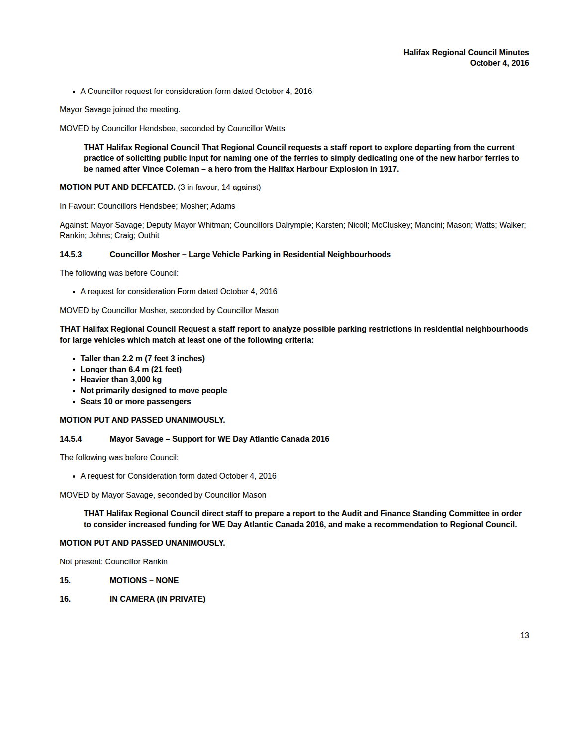Halifax Regional Council Minutes
October 4, 2016
A Councillor request for consideration form dated October 4, 2016
Mayor Savage joined the meeting.
MOVED by Councillor Hendsbee, seconded by Councillor Watts
THAT Halifax Regional Council That Regional Council requests a staff report to explore departing from the current practice of soliciting public input for naming one of the ferries to simply dedicating one of the new harbor ferries to be named after Vince Coleman – a hero from the Halifax Harbour Explosion in 1917.
MOTION PUT AND DEFEATED. (3 in favour, 14 against)
In Favour: Councillors Hendsbee; Mosher; Adams
Against: Mayor Savage; Deputy Mayor Whitman; Councillors Dalrymple; Karsten; Nicoll; McCluskey; Mancini; Mason; Watts; Walker; Rankin; Johns; Craig; Outhit
14.5.3 Councillor Mosher – Large Vehicle Parking in Residential Neighbourhoods
The following was before Council:
A request for consideration Form dated October 4, 2016
MOVED by Councillor Mosher, seconded by Councillor Mason
THAT Halifax Regional Council Request a staff report to analyze possible parking restrictions in residential neighbourhoods for large vehicles which match at least one of the following criteria:
Taller than 2.2 m (7 feet 3 inches)
Longer than 6.4 m (21 feet)
Heavier than 3,000 kg
Not primarily designed to move people
Seats 10 or more passengers
MOTION PUT AND PASSED UNANIMOUSLY.
14.5.4 Mayor Savage – Support for WE Day Atlantic Canada 2016
The following was before Council:
A request for Consideration form dated October 4, 2016
MOVED by Mayor Savage, seconded by Councillor Mason
THAT Halifax Regional Council direct staff to prepare a report to the Audit and Finance Standing Committee in order to consider increased funding for WE Day Atlantic Canada 2016, and make a recommendation to Regional Council.
MOTION PUT AND PASSED UNANIMOUSLY.
Not present: Councillor Rankin
15. MOTIONS – NONE
16. IN CAMERA (IN PRIVATE)
13